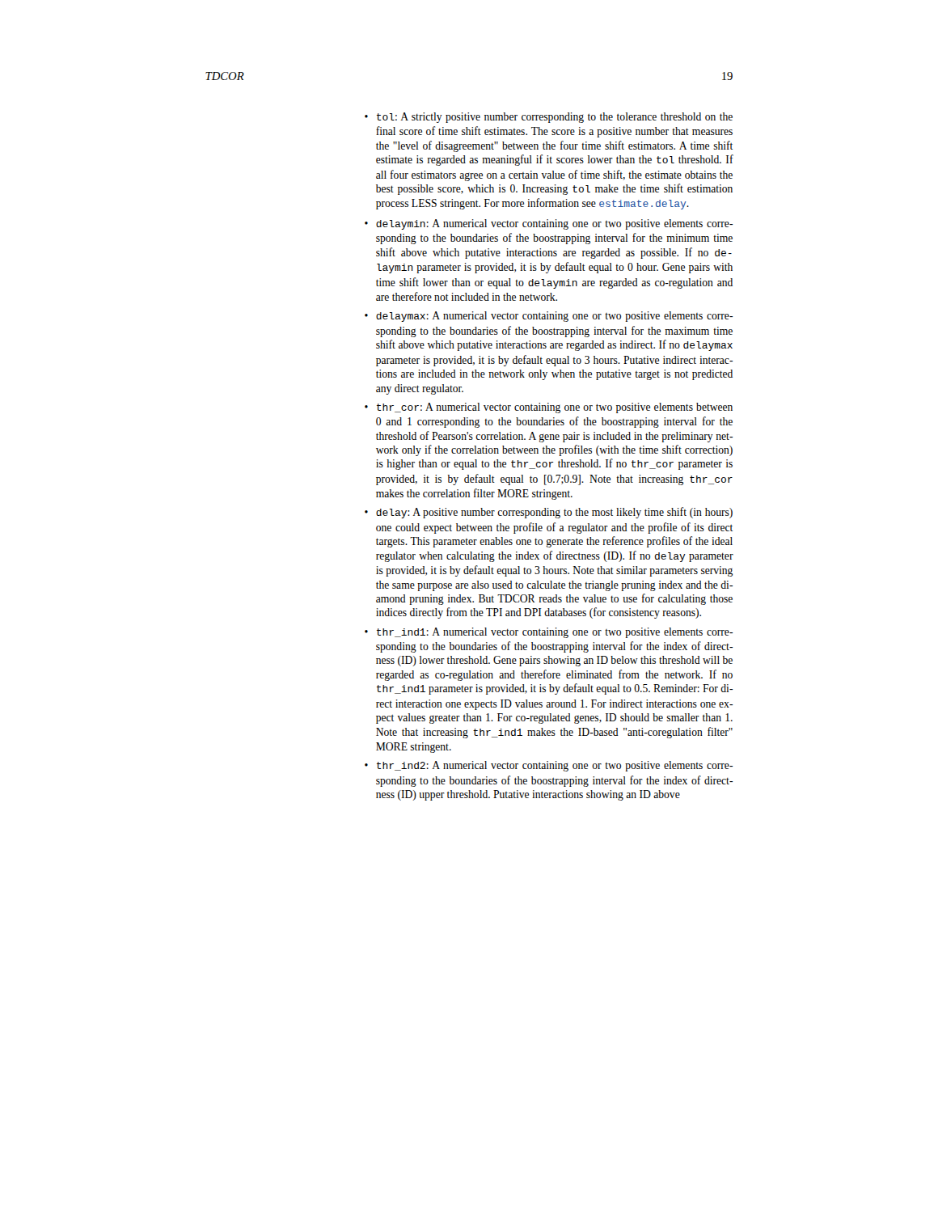TDCOR 19
tol: A strictly positive number corresponding to the tolerance threshold on the final score of time shift estimates. The score is a positive number that measures the "level of disagreement" between the four time shift estimators. A time shift estimate is regarded as meaningful if it scores lower than the tol threshold. If all four estimators agree on a certain value of time shift, the estimate obtains the best possible score, which is 0. Increasing tol make the time shift estimation process LESS stringent. For more information see estimate.delay.
delaymin: A numerical vector containing one or two positive elements corresponding to the boundaries of the boostrapping interval for the minimum time shift above which putative interactions are regarded as possible. If no delaymin parameter is provided, it is by default equal to 0 hour. Gene pairs with time shift lower than or equal to delaymin are regarded as co-regulation and are therefore not included in the network.
delaymax: A numerical vector containing one or two positive elements corresponding to the boundaries of the boostrapping interval for the maximum time shift above which putative interactions are regarded as indirect. If no delaymax parameter is provided, it is by default equal to 3 hours. Putative indirect interactions are included in the network only when the putative target is not predicted any direct regulator.
thr_cor: A numerical vector containing one or two positive elements between 0 and 1 corresponding to the boundaries of the boostrapping interval for the threshold of Pearson's correlation. A gene pair is included in the preliminary network only if the correlation between the profiles (with the time shift correction) is higher than or equal to the thr_cor threshold. If no thr_cor parameter is provided, it is by default equal to [0.7;0.9]. Note that increasing thr_cor makes the correlation filter MORE stringent.
delay: A positive number corresponding to the most likely time shift (in hours) one could expect between the profile of a regulator and the profile of its direct targets. This parameter enables one to generate the reference profiles of the ideal regulator when calculating the index of directness (ID). If no delay parameter is provided, it is by default equal to 3 hours. Note that similar parameters serving the same purpose are also used to calculate the triangle pruning index and the diamond pruning index. But TDCOR reads the value to use for calculating those indices directly from the TPI and DPI databases (for consistency reasons).
thr_ind1: A numerical vector containing one or two positive elements corresponding to the boundaries of the boostrapping interval for the index of directness (ID) lower threshold. Gene pairs showing an ID below this threshold will be regarded as co-regulation and therefore eliminated from the network. If no thr_ind1 parameter is provided, it is by default equal to 0.5. Reminder: For direct interaction one expects ID values around 1. For indirect interactions one expect values greater than 1. For co-regulated genes, ID should be smaller than 1. Note that increasing thr_ind1 makes the ID-based "anti-coregulation filter" MORE stringent.
thr_ind2: A numerical vector containing one or two positive elements corresponding to the boundaries of the boostrapping interval for the index of directness (ID) upper threshold. Putative interactions showing an ID above